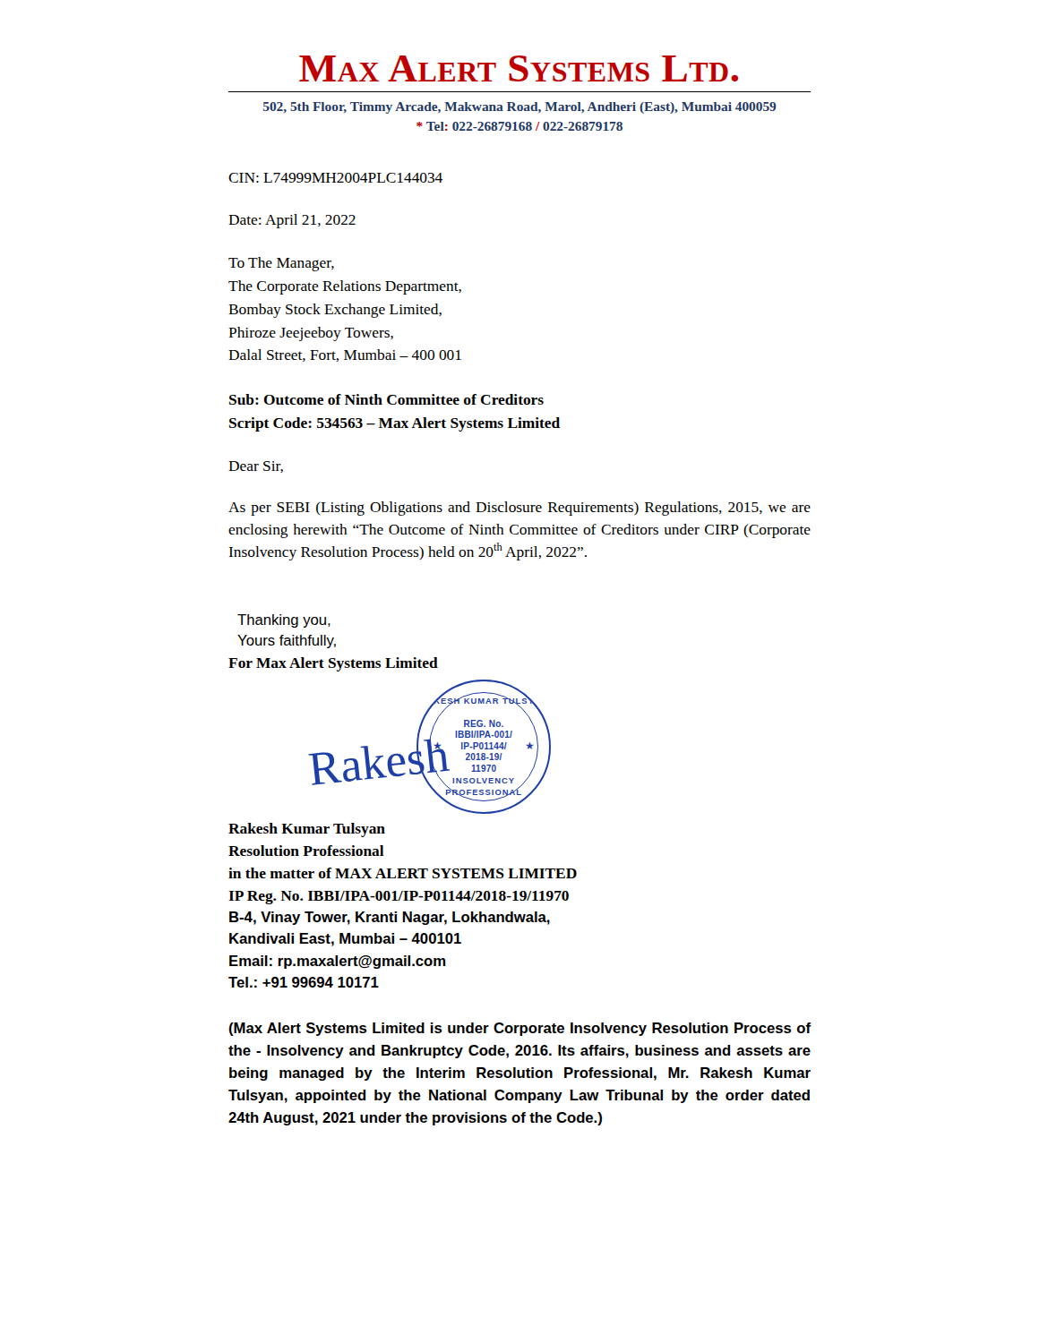Max Alert Systems Ltd.
502, 5th Floor, Timmy Arcade, Makwana Road, Marol, Andheri (East), Mumbai 400059
* Tel: 022-26879168 / 022-26879178
CIN: L74999MH2004PLC144034
Date: April 21, 2022
To The Manager,
The Corporate Relations Department,
Bombay Stock Exchange Limited,
Phiroze Jeejeeboy Towers,
Dalal Street, Fort, Mumbai – 400 001
Sub: Outcome of Ninth Committee of Creditors
Script Code: 534563 – Max Alert Systems Limited
Dear Sir,
As per SEBI (Listing Obligations and Disclosure Requirements) Regulations, 2015, we are enclosing herewith “The Outcome of Ninth Committee of Creditors under CIRP (Corporate Insolvency Resolution Process) held on 20th April, 2022”.
Thanking you,
Yours faithfully,
For Max Alert Systems Limited
RAKESH KUMAR TULSYAN
★
★
REG. No.
IBBI/IPA-001/
IP-P01144/
2018-19/
11970
INSOLVENCY PROFESSIONAL
Rakesh
Rakesh Kumar Tulsyan
Resolution Professional
in the matter of MAX ALERT SYSTEMS LIMITED
IP Reg. No. IBBI/IPA-001/IP-P01144/2018-19/11970
B-4, Vinay Tower, Kranti Nagar, Lokhandwala,
Kandivali East, Mumbai – 400101
Email: rp.maxalert@gmail.com
Tel.: +91 99694 10171
(Max Alert Systems Limited is under Corporate Insolvency Resolution Process of the - Insolvency and Bankruptcy Code, 2016. Its affairs, business and assets are being managed by the Interim Resolution Professional, Mr. Rakesh Kumar Tulsyan, appointed by the National Company Law Tribunal by the order dated 24th August, 2021 under the provisions of the Code.)